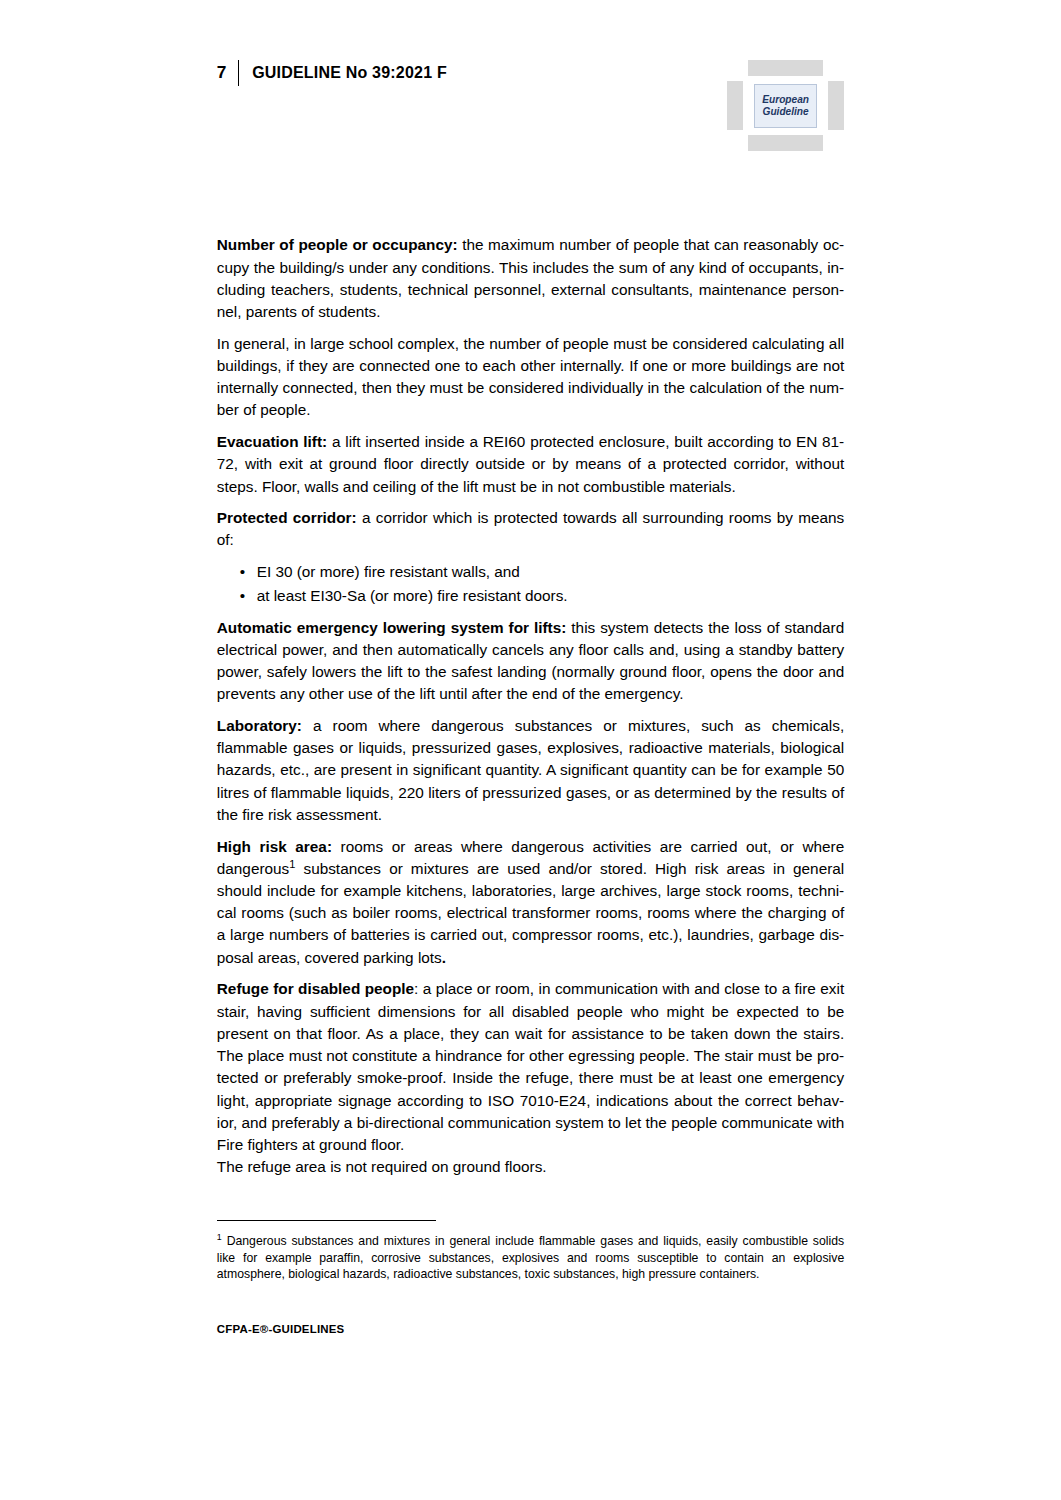7 GUIDELINE No 39:2021 F
European
Guideline
Number of people or occupancy: the maximum number of people that can reasonably occupy the building/s under any conditions. This includes the sum of any kind of occupants, including teachers, students, technical personnel, external consultants, maintenance personnel, parents of students.
In general, in large school complex, the number of people must be considered calculating all buildings, if they are connected one to each other internally. If one or more buildings are not internally connected, then they must be considered individually in the calculation of the number of people.
Evacuation lift: a lift inserted inside a REI60 protected enclosure, built according to EN 81-72, with exit at ground floor directly outside or by means of a protected corridor, without steps. Floor, walls and ceiling of the lift must be in not combustible materials.
Protected corridor: a corridor which is protected towards all surrounding rooms by means of:
EI 30 (or more) fire resistant walls, and
at least EI30-Sa (or more) fire resistant doors.
Automatic emergency lowering system for lifts: this system detects the loss of standard electrical power, and then automatically cancels any floor calls and, using a standby battery power, safely lowers the lift to the safest landing (normally ground floor, opens the door and prevents any other use of the lift until after the end of the emergency.
Laboratory: a room where dangerous substances or mixtures, such as chemicals, flammable gases or liquids, pressurized gases, explosives, radioactive materials, biological hazards, etc., are present in significant quantity. A significant quantity can be for example 50 litres of flammable liquids, 220 liters of pressurized gases, or as determined by the results of the fire risk assessment.
High risk area: rooms or areas where dangerous activities are carried out, or where dangerous1 substances or mixtures are used and/or stored. High risk areas in general should include for example kitchens, laboratories, large archives, large stock rooms, technical rooms (such as boiler rooms, electrical transformer rooms, rooms where the charging of a large numbers of batteries is carried out, compressor rooms, etc.), laundries, garbage disposal areas, covered parking lots.
Refuge for disabled people: a place or room, in communication with and close to a fire exit stair, having sufficient dimensions for all disabled people who might be expected to be present on that floor. As a place, they can wait for assistance to be taken down the stairs. The place must not constitute a hindrance for other egressing people. The stair must be protected or preferably smoke-proof. Inside the refuge, there must be at least one emergency light, appropriate signage according to ISO 7010-E24, indications about the correct behavior, and preferably a bi-directional communication system to let the people communicate with Fire fighters at ground floor.
The refuge area is not required on ground floors.
1 Dangerous substances and mixtures in general include flammable gases and liquids, easily combustible solids like for example paraffin, corrosive substances, explosives and rooms susceptible to contain an explosive atmosphere, biological hazards, radioactive substances, toxic substances, high pressure containers.
CFPA-E®-GUIDELINES